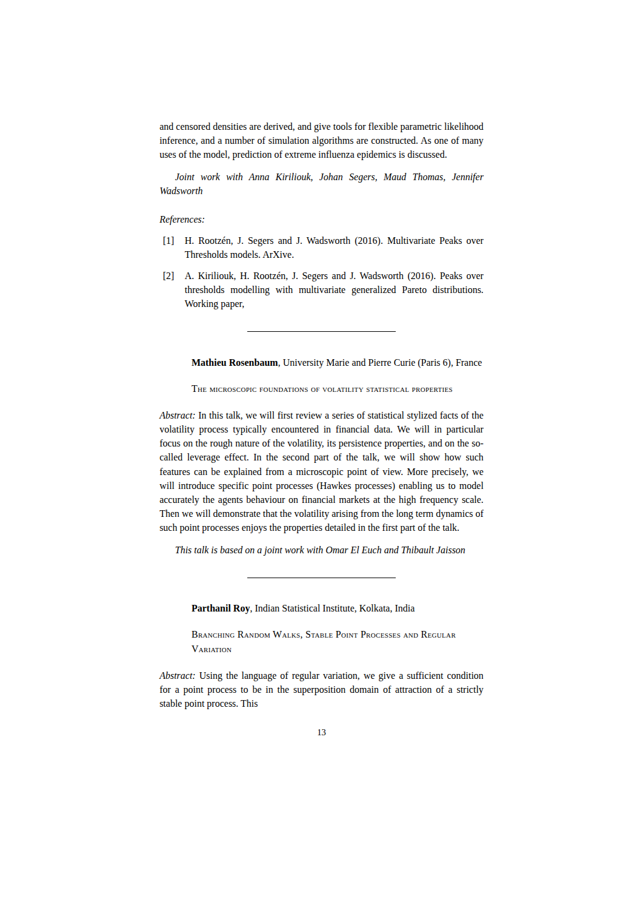and censored densities are derived, and give tools for flexible parametric likelihood inference, and a number of simulation algorithms are constructed. As one of many uses of the model, prediction of extreme influenza epidemics is discussed.
Joint work with Anna Kiriliouk, Johan Segers, Maud Thomas, Jennifer Wadsworth
References:
[1] H. Rootzén, J. Segers and J. Wadsworth (2016). Multivariate Peaks over Thresholds models. ArXive.
[2] A. Kiriliouk, H. Rootzén, J. Segers and J. Wadsworth (2016). Peaks over thresholds modelling with multivariate generalized Pareto distributions. Working paper,
Mathieu Rosenbaum, University Marie and Pierre Curie (Paris 6), France
The microscopic foundations of volatility statistical properties
Abstract: In this talk, we will first review a series of statistical stylized facts of the volatility process typically encountered in financial data. We will in particular focus on the rough nature of the volatility, its persistence properties, and on the so-called leverage effect. In the second part of the talk, we will show how such features can be explained from a microscopic point of view. More precisely, we will introduce specific point processes (Hawkes processes) enabling us to model accurately the agents behaviour on financial markets at the high frequency scale. Then we will demonstrate that the volatility arising from the long term dynamics of such point processes enjoys the properties detailed in the first part of the talk.
This talk is based on a joint work with Omar El Euch and Thibault Jaisson
Parthanil Roy, Indian Statistical Institute, Kolkata, India
Branching Random Walks, Stable Point Processes and Regular Variation
Abstract: Using the language of regular variation, we give a sufficient condition for a point process to be in the superposition domain of attraction of a strictly stable point process. This
13